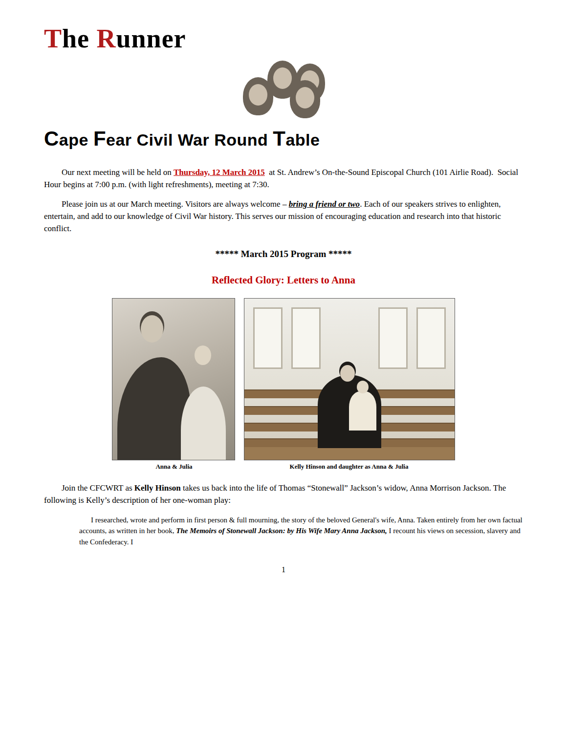The Runner
Cape Fear Civil War Round Table
Our next meeting will be held on Thursday, 12 March 2015 at St. Andrew’s On-the-Sound Episcopal Church (101 Airlie Road). Social Hour begins at 7:00 p.m. (with light refreshments), meeting at 7:30.
Please join us at our March meeting. Visitors are always welcome – bring a friend or two. Each of our speakers strives to enlighten, entertain, and add to our knowledge of Civil War history. This serves our mission of encouraging education and research into that historic conflict.
***** March 2015 Program *****
Reflected Glory: Letters to Anna
Anna & Julia
Kelly Hinson and daughter as Anna & Julia
Join the CFCWRT as Kelly Hinson takes us back into the life of Thomas “Stonewall” Jackson’s widow, Anna Morrison Jackson. The following is Kelly’s description of her one-woman play:
I researched, wrote and perform in first person & full mourning, the story of the beloved General's wife, Anna. Taken entirely from her own factual accounts, as written in her book, The Memoirs of Stonewall Jackson: by His Wife Mary Anna Jackson, I recount his views on secession, slavery and the Confederacy. I
1